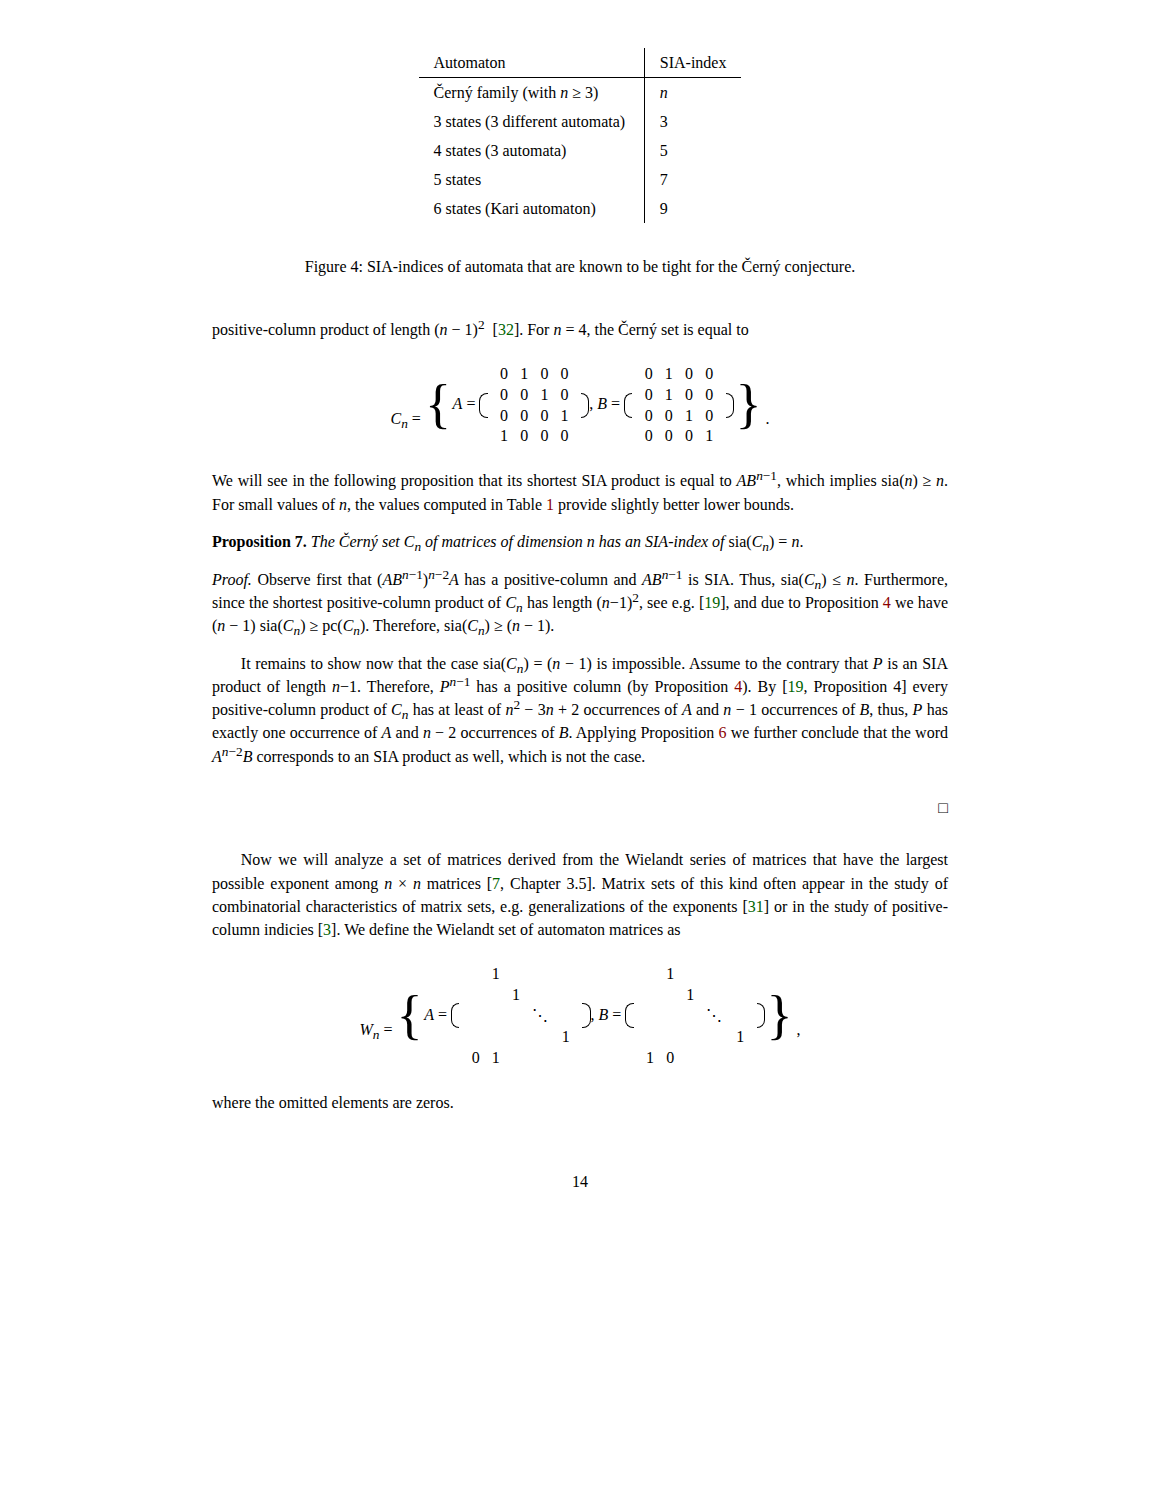| Automaton | SIA-index |
| --- | --- |
| Černý family (with n ≥ 3) | n |
| 3 states (3 different automata) | 3 |
| 4 states (3 automata) | 5 |
| 5 states | 7 |
| 6 states (Kari automaton) | 9 |
Figure 4: SIA-indices of automata that are known to be tight for the Černý conjecture.
positive-column product of length (n − 1)2 [32]. For n = 4, the Černý set is equal to
Cn = { A =
| 0 | 1 | 0 | 0 |
| 0 | 0 | 1 | 0 |
| 0 | 0 | 0 | 1 |
| 1 | 0 | 0 | 0 |
, B =
| 0 | 1 | 0 | 0 |
| 0 | 1 | 0 | 0 |
| 0 | 0 | 1 | 0 |
| 0 | 0 | 0 | 1 |
} .
We will see in the following proposition that its shortest SIA product is equal to ABn−1, which implies sia(n) ≥ n. For small values of n, the values computed in Table 1 provide slightly better lower bounds.
Proposition 7. The Černý set Cn of matrices of dimension n has an SIA-index of sia(Cn) = n.
Proof. Observe first that (ABn−1)n−2A has a positive-column and ABn−1 is SIA. Thus, sia(Cn) ≤ n. Furthermore, since the shortest positive-column product of Cn has length (n−1)2, see e.g. [19], and due to Proposition 4 we have (n − 1) sia(Cn) ≥ pc(Cn). Therefore, sia(Cn) ≥ (n − 1).
It remains to show now that the case sia(Cn) = (n − 1) is impossible. Assume to the contrary that P is an SIA product of length n−1. Therefore, Pn−1 has a positive column (by Proposition 4). By [19, Proposition 4] every positive-column product of Cn has at least of n2 − 3n + 2 occurrences of A and n − 1 occurrences of B, thus, P has exactly one occurrence of A and n − 2 occurrences of B. Applying Proposition 6 we further conclude that the word An−2B corresponds to an SIA product as well, which is not the case.
□
Now we will analyze a set of matrices derived from the Wielandt series of matrices that have the largest possible exponent among n × n matrices [7, Chapter 3.5]. Matrix sets of this kind often appear in the study of combinatorial characteristics of matrix sets, e.g. generalizations of the exponents [31] or in the study of positive-column indicies [3]. We define the Wielandt set of automaton matrices as
Wn = { A =
| | 1 | | | |
| | | 1 | | |
| | | | ⋱ | |
| | | | | 1 |
| 0 | 1 | | | |
, B =
| | 1 | | | |
| | | 1 | | |
| | | | ⋱ | |
| | | | | 1 |
| 1 | 0 | | | |
} ,
where the omitted elements are zeros.
14